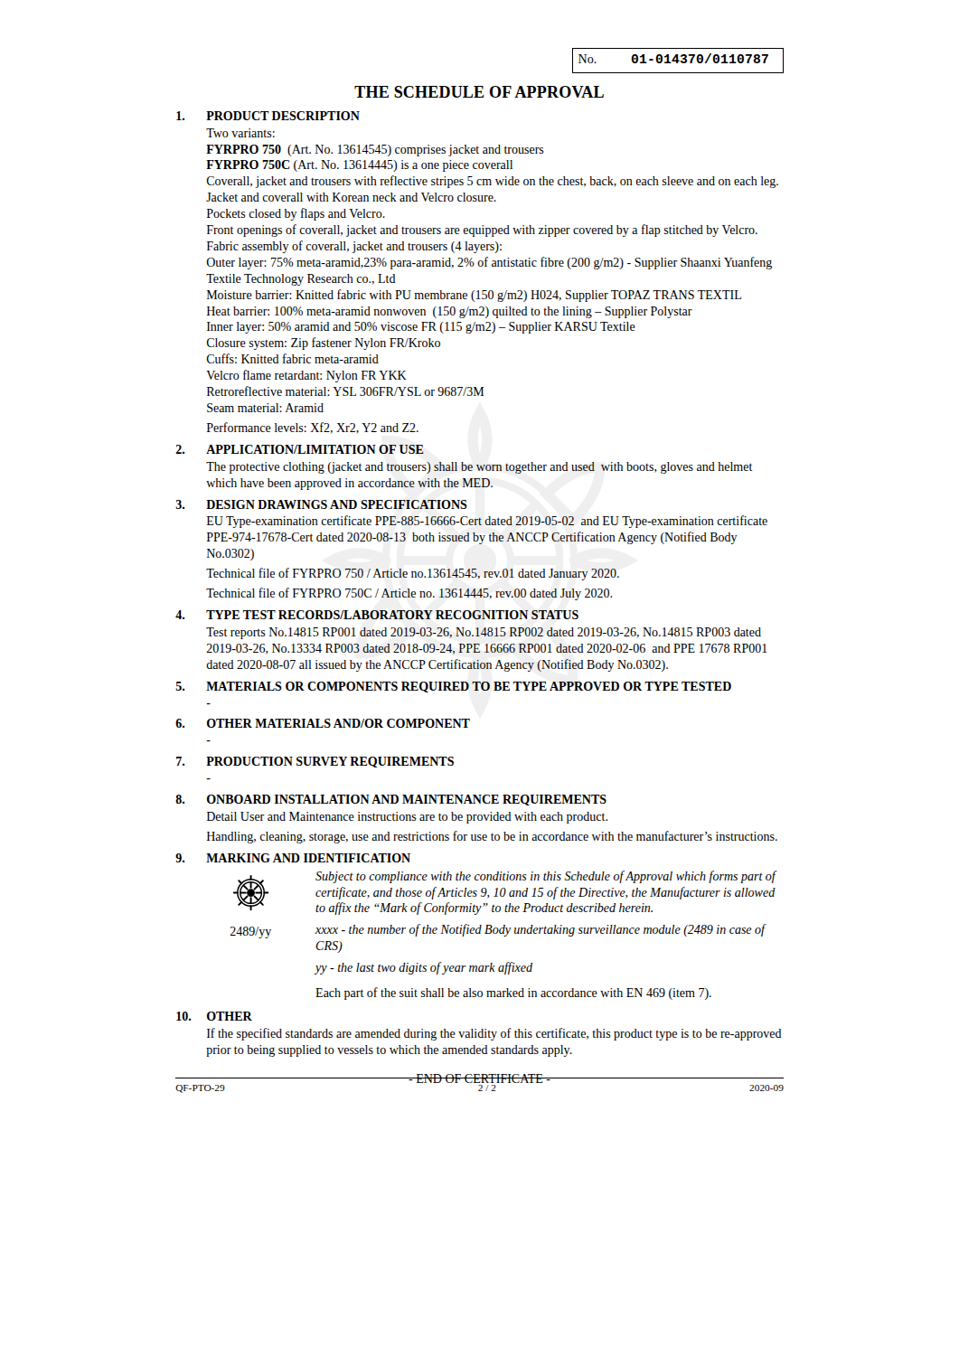No. 01-014370/0110787
THE SCHEDULE OF APPROVAL
1.
Product description
Two variants:
FYRPRO 750 (Art. No. 13614545) comprises jacket and trousers
FYRPRO 750C (Art. No. 13614445) is a one piece coverall
Coverall, jacket and trousers with reflective stripes 5 cm wide on the chest, back, on each sleeve and on each leg.
Jacket and coverall with Korean neck and Velcro closure.
Pockets closed by flaps and Velcro.
Front openings of coverall, jacket and trousers are equipped with zipper covered by a flap stitched by Velcro.
Fabric assembly of coverall, jacket and trousers (4 layers):
Outer layer: 75% meta-aramid,23% para-aramid, 2% of antistatic fibre (200 g/m2) - Supplier Shaanxi Yuanfeng Textile Technology Research co., Ltd
Moisture barrier: Knitted fabric with PU membrane (150 g/m2) H024, Supplier TOPAZ TRANS TEXTIL
Heat barrier: 100% meta-aramid nonwoven (150 g/m2) quilted to the lining – Supplier Polystar
Inner layer: 50% aramid and 50% viscose FR (115 g/m2) – Supplier KARSU Textile
Closure system: Zip fastener Nylon FR/Kroko
Cuffs: Knitted fabric meta-aramid
Velcro flame retardant: Nylon FR YKK
Retroreflective material: YSL 306FR/YSL or 9687/3M
Seam material: Aramid
Performance levels: Xf2, Xr2, Y2 and Z2.
2.
Application/limitation of use
The protective clothing (jacket and trousers) shall be worn together and used with boots, gloves and helmet which have been approved in accordance with the MED.
3.
Design drawings and specifications
EU Type-examination certificate PPE-885-16666-Cert dated 2019-05-02 and EU Type-examination certificate PPE-974-17678-Cert dated 2020-08-13 both issued by the ANCCP Certification Agency (Notified Body No.0302)
Technical file of FYRPRO 750 / Article no.13614545, rev.01 dated January 2020.
Technical file of FYRPRO 750C / Article no. 13614445, rev.00 dated July 2020.
4.
Type test records/laboratory recognition status
Test reports No.14815 RP001 dated 2019-03-26, No.14815 RP002 dated 2019-03-26, No.14815 RP003 dated 2019-03-26, No.13334 RP003 dated 2018-09-24, PPE 16666 RP001 dated 2020-02-06 and PPE 17678 RP001 dated 2020-08-07 all issued by the ANCCP Certification Agency (Notified Body No.0302).
5.
Materials or components required to be type approved or type tested
-
6.
Other materials and/or component
-
7.
Production survey requirements
-
8.
Onboard installation and maintenance requirements
Detail User and Maintenance instructions are to be provided with each product.
Handling, cleaning, storage, use and restrictions for use to be in accordance with the manufacturer’s instructions.
9.
Marking and identification
2489/yy
Subject to compliance with the conditions in this Schedule of Approval which forms part of certificate, and those of Articles 9, 10 and 15 of the Directive, the Manufacturer is allowed to affix the “Mark of Conformity” to the Product described herein.
xxxx - the number of the Notified Body undertaking surveillance module (2489 in case of CRS)
yy - the last two digits of year mark affixed
Each part of the suit shall be also marked in accordance with EN 469 (item 7).
10.
Other
If the specified standards are amended during the validity of this certificate, this product type is to be re-approved prior to being supplied to vessels to which the amended standards apply.
- END OF CERTIFICATE -
QF-PTO-29
2 / 2
2020-09